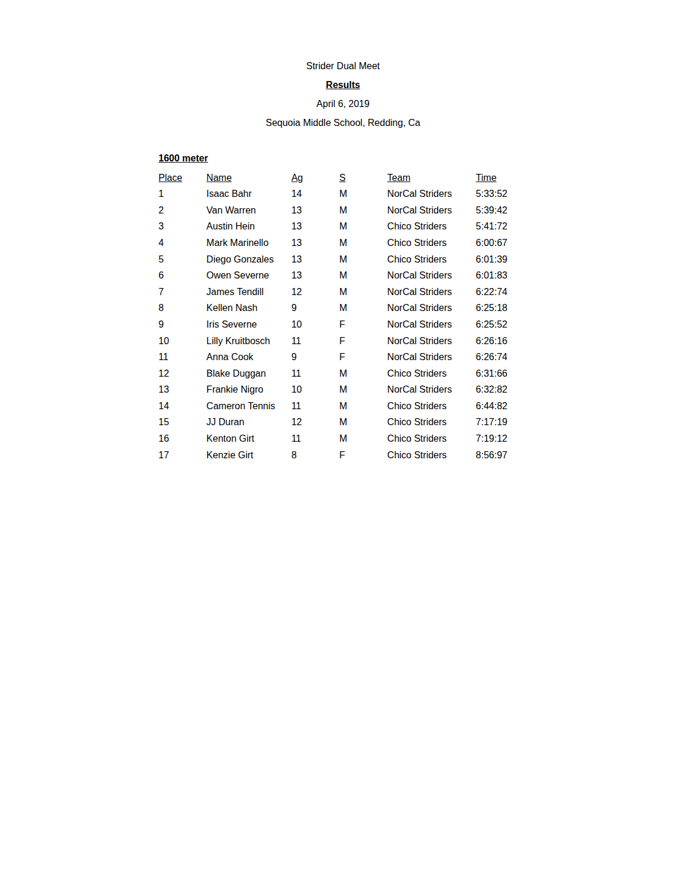Strider Dual Meet
Results
April 6, 2019
Sequoia Middle School, Redding, Ca
1600 meter
| Place | Name | Ag | S | Team | Time |
| --- | --- | --- | --- | --- | --- |
| 1 | Isaac Bahr | 14 | M | NorCal Striders | 5:33:52 |
| 2 | Van Warren | 13 | M | NorCal Striders | 5:39:42 |
| 3 | Austin Hein | 13 | M | Chico Striders | 5:41:72 |
| 4 | Mark Marinello | 13 | M | Chico Striders | 6:00:67 |
| 5 | Diego Gonzales | 13 | M | Chico Striders | 6:01:39 |
| 6 | Owen Severne | 13 | M | NorCal Striders | 6:01:83 |
| 7 | James Tendill | 12 | M | NorCal Striders | 6:22:74 |
| 8 | Kellen Nash | 9 | M | NorCal Striders | 6:25:18 |
| 9 | Iris Severne | 10 | F | NorCal Striders | 6:25:52 |
| 10 | Lilly Kruitbosch | 11 | F | NorCal Striders | 6:26:16 |
| 11 | Anna Cook | 9 | F | NorCal Striders | 6:26:74 |
| 12 | Blake Duggan | 11 | M | Chico Striders | 6:31:66 |
| 13 | Frankie Nigro | 10 | M | NorCal Striders | 6:32:82 |
| 14 | Cameron Tennis | 11 | M | Chico Striders | 6:44:82 |
| 15 | JJ Duran | 12 | M | Chico Striders | 7:17:19 |
| 16 | Kenton Girt | 11 | M | Chico Striders | 7:19:12 |
| 17 | Kenzie Girt | 8 | F | Chico Striders | 8:56:97 |